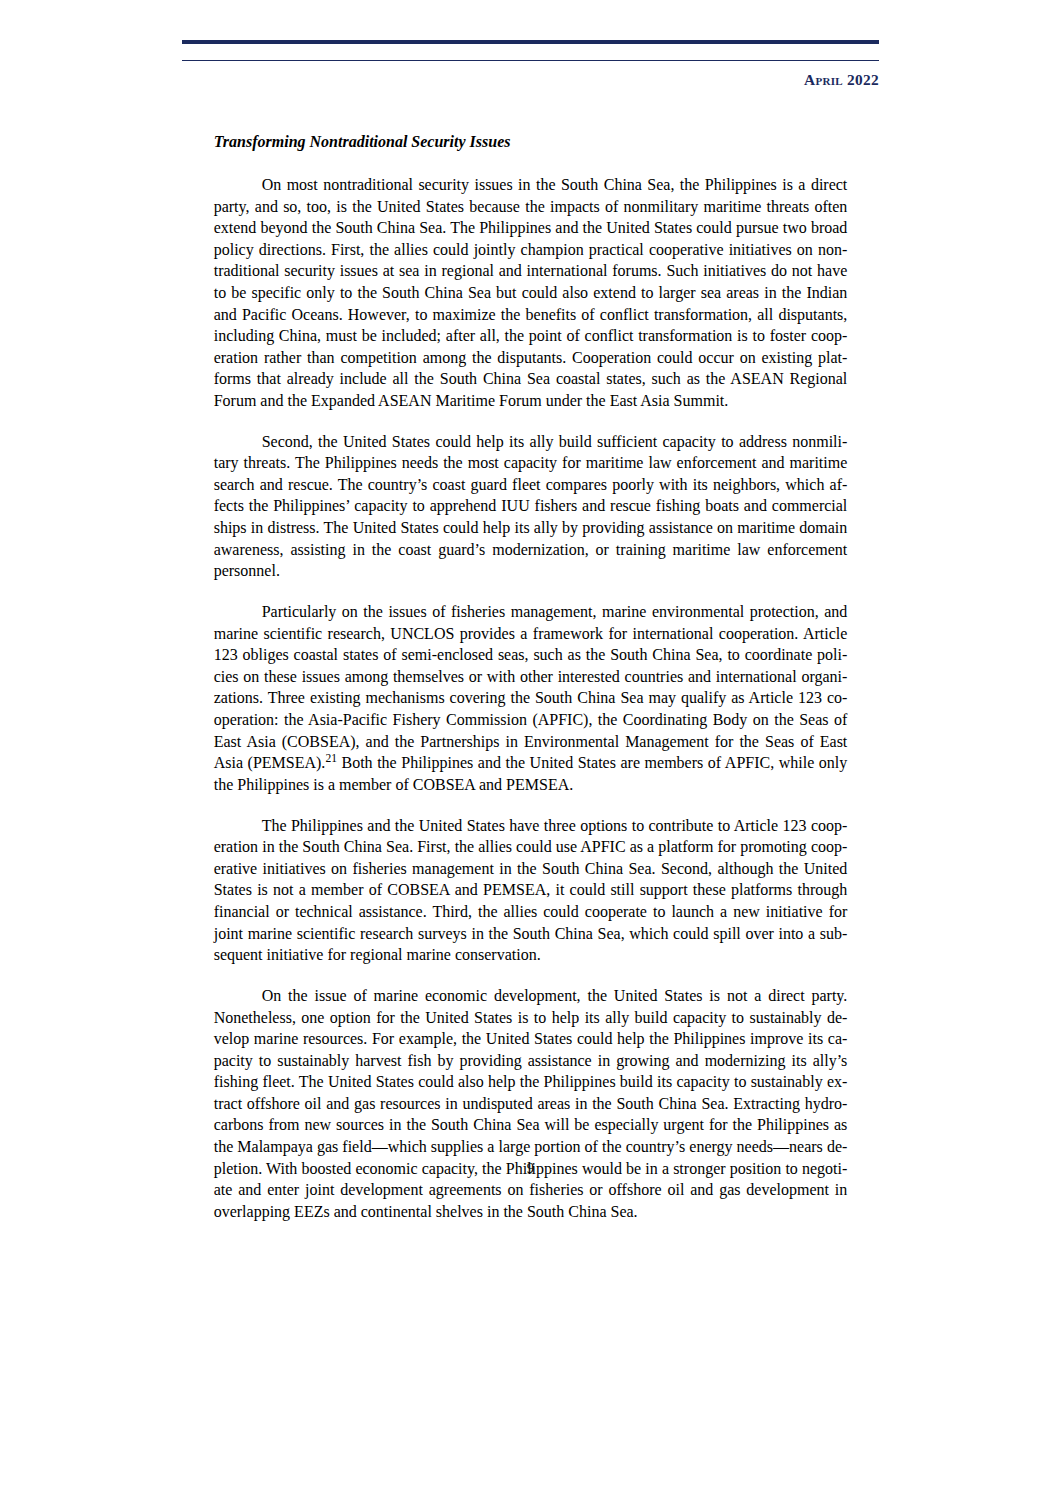April 2022
Transforming Nontraditional Security Issues
On most nontraditional security issues in the South China Sea, the Philippines is a direct party, and so, too, is the United States because the impacts of nonmilitary maritime threats often extend beyond the South China Sea. The Philippines and the United States could pursue two broad policy directions. First, the allies could jointly champion practical cooperative initiatives on nontraditional security issues at sea in regional and international forums. Such initiatives do not have to be specific only to the South China Sea but could also extend to larger sea areas in the Indian and Pacific Oceans. However, to maximize the benefits of conflict transformation, all disputants, including China, must be included; after all, the point of conflict transformation is to foster cooperation rather than competition among the disputants. Cooperation could occur on existing platforms that already include all the South China Sea coastal states, such as the ASEAN Regional Forum and the Expanded ASEAN Maritime Forum under the East Asia Summit.
Second, the United States could help its ally build sufficient capacity to address nonmilitary threats. The Philippines needs the most capacity for maritime law enforcement and maritime search and rescue. The country’s coast guard fleet compares poorly with its neighbors, which affects the Philippines’ capacity to apprehend IUU fishers and rescue fishing boats and commercial ships in distress. The United States could help its ally by providing assistance on maritime domain awareness, assisting in the coast guard’s modernization, or training maritime law enforcement personnel.
Particularly on the issues of fisheries management, marine environmental protection, and marine scientific research, UNCLOS provides a framework for international cooperation. Article 123 obliges coastal states of semi-enclosed seas, such as the South China Sea, to coordinate policies on these issues among themselves or with other interested countries and international organizations. Three existing mechanisms covering the South China Sea may qualify as Article 123 cooperation: the Asia-Pacific Fishery Commission (APFIC), the Coordinating Body on the Seas of East Asia (COBSEA), and the Partnerships in Environmental Management for the Seas of East Asia (PEMSEA).21 Both the Philippines and the United States are members of APFIC, while only the Philippines is a member of COBSEA and PEMSEA.
The Philippines and the United States have three options to contribute to Article 123 cooperation in the South China Sea. First, the allies could use APFIC as a platform for promoting cooperative initiatives on fisheries management in the South China Sea. Second, although the United States is not a member of COBSEA and PEMSEA, it could still support these platforms through financial or technical assistance. Third, the allies could cooperate to launch a new initiative for joint marine scientific research surveys in the South China Sea, which could spill over into a subsequent initiative for regional marine conservation.
On the issue of marine economic development, the United States is not a direct party. Nonetheless, one option for the United States is to help its ally build capacity to sustainably develop marine resources. For example, the United States could help the Philippines improve its capacity to sustainably harvest fish by providing assistance in growing and modernizing its ally’s fishing fleet. The United States could also help the Philippines build its capacity to sustainably extract offshore oil and gas resources in undisputed areas in the South China Sea. Extracting hydrocarbons from new sources in the South China Sea will be especially urgent for the Philippines as the Malampaya gas field—which supplies a large portion of the country’s energy needs—nears depletion. With boosted economic capacity, the Philippines would be in a stronger position to negotiate and enter joint development agreements on fisheries or offshore oil and gas development in overlapping EEZs and continental shelves in the South China Sea.
9